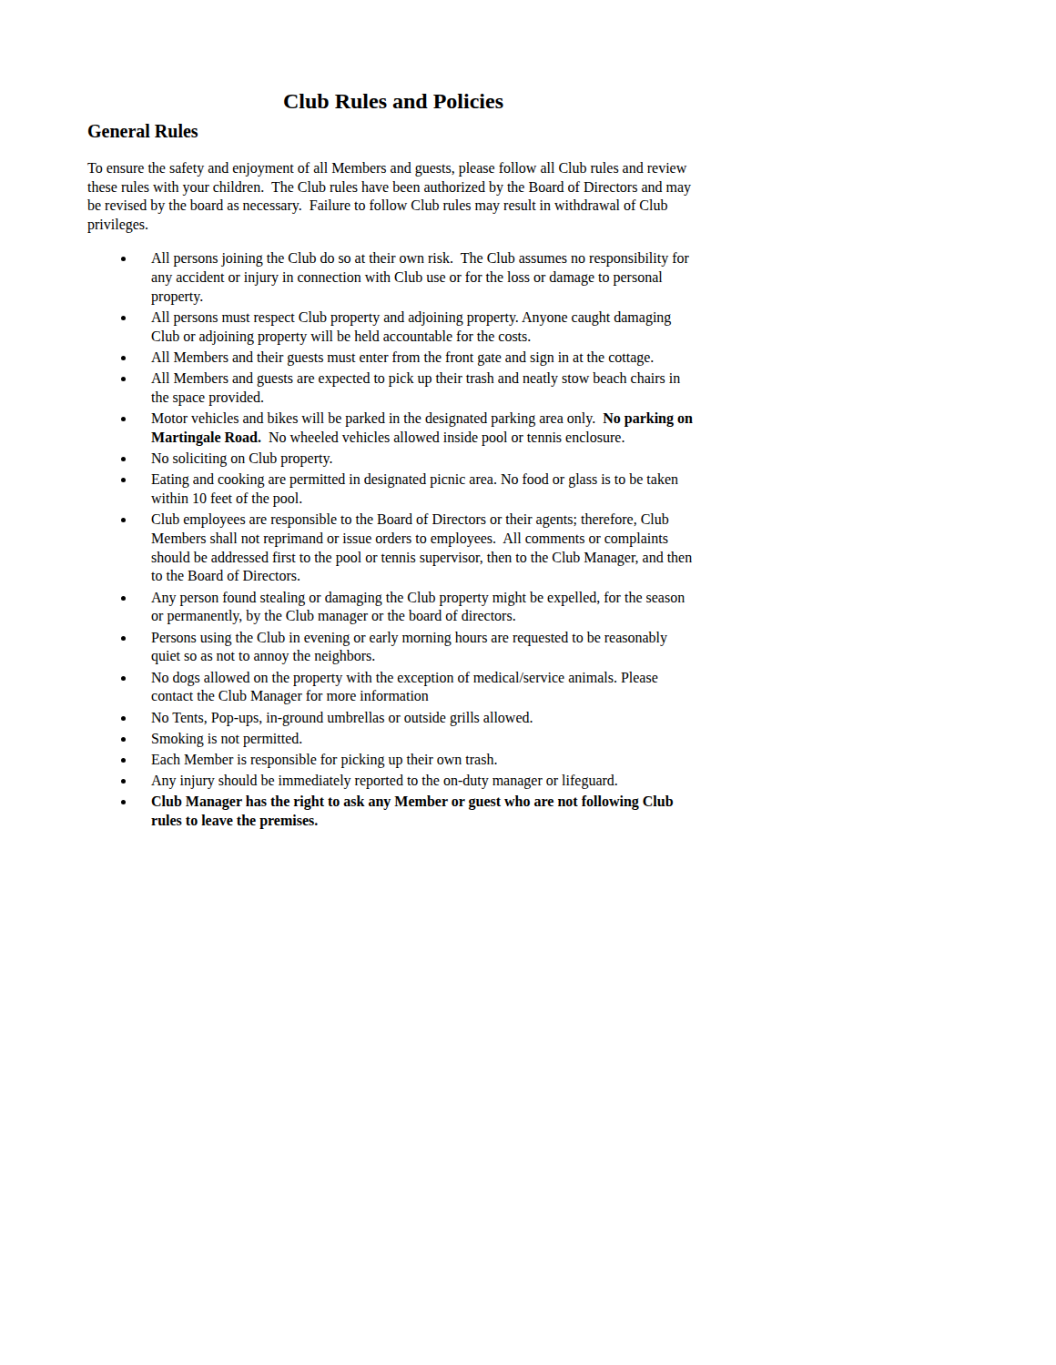Club Rules and Policies
General Rules
To ensure the safety and enjoyment of all Members and guests, please follow all Club rules and review these rules with your children. The Club rules have been authorized by the Board of Directors and may be revised by the board as necessary. Failure to follow Club rules may result in withdrawal of Club privileges.
All persons joining the Club do so at their own risk. The Club assumes no responsibility for any accident or injury in connection with Club use or for the loss or damage to personal property.
All persons must respect Club property and adjoining property. Anyone caught damaging Club or adjoining property will be held accountable for the costs.
All Members and their guests must enter from the front gate and sign in at the cottage.
All Members and guests are expected to pick up their trash and neatly stow beach chairs in the space provided.
Motor vehicles and bikes will be parked in the designated parking area only. No parking on Martingale Road. No wheeled vehicles allowed inside pool or tennis enclosure.
No soliciting on Club property.
Eating and cooking are permitted in designated picnic area. No food or glass is to be taken within 10 feet of the pool.
Club employees are responsible to the Board of Directors or their agents; therefore, Club Members shall not reprimand or issue orders to employees. All comments or complaints should be addressed first to the pool or tennis supervisor, then to the Club Manager, and then to the Board of Directors.
Any person found stealing or damaging the Club property might be expelled, for the season or permanently, by the Club manager or the board of directors.
Persons using the Club in evening or early morning hours are requested to be reasonably quiet so as not to annoy the neighbors.
No dogs allowed on the property with the exception of medical/service animals. Please contact the Club Manager for more information
No Tents, Pop-ups, in-ground umbrellas or outside grills allowed.
Smoking is not permitted.
Each Member is responsible for picking up their own trash.
Any injury should be immediately reported to the on-duty manager or lifeguard.
Club Manager has the right to ask any Member or guest who are not following Club rules to leave the premises.